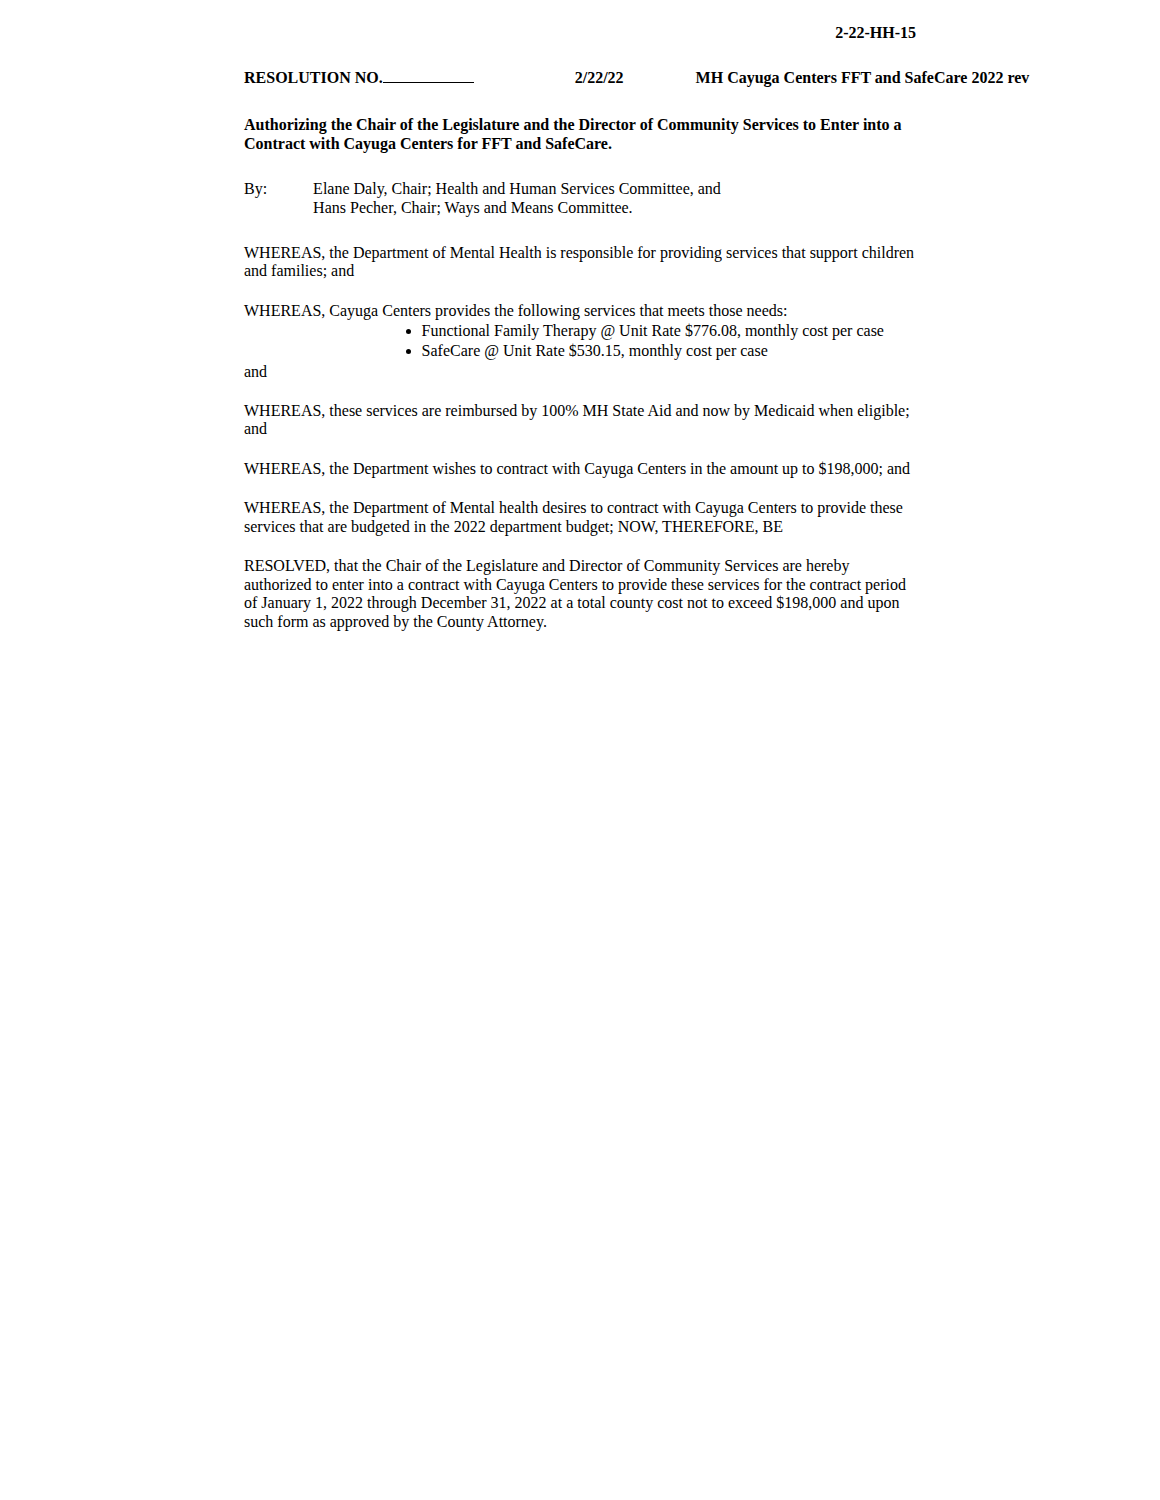2-22-HH-15
RESOLUTION NO. 2/22/22 MH Cayuga Centers FFT and SafeCare 2022 rev
Authorizing the Chair of the Legislature and the Director of Community Services to Enter into a Contract with Cayuga Centers for FFT and SafeCare.
By:
Elane Daly, Chair; Health and Human Services Committee, and
Hans Pecher, Chair; Ways and Means Committee.
WHEREAS, the Department of Mental Health is responsible for providing services that support children and families; and
WHEREAS, Cayuga Centers provides the following services that meets those needs:
Functional Family Therapy @ Unit Rate $776.08, monthly cost per case
SafeCare @ Unit Rate $530.15, monthly cost per case
and
WHEREAS, these services are reimbursed by 100% MH State Aid and now by Medicaid when eligible; and
WHEREAS, the Department wishes to contract with Cayuga Centers in the amount up to $198,000; and
WHEREAS, the Department of Mental health desires to contract with Cayuga Centers to provide these services that are budgeted in the 2022 department budget; NOW, THEREFORE, BE
RESOLVED, that the Chair of the Legislature and Director of Community Services are hereby authorized to enter into a contract with Cayuga Centers to provide these services for the contract period of January 1, 2022 through December 31, 2022 at a total county cost not to exceed $198,000 and upon such form as approved by the County Attorney.